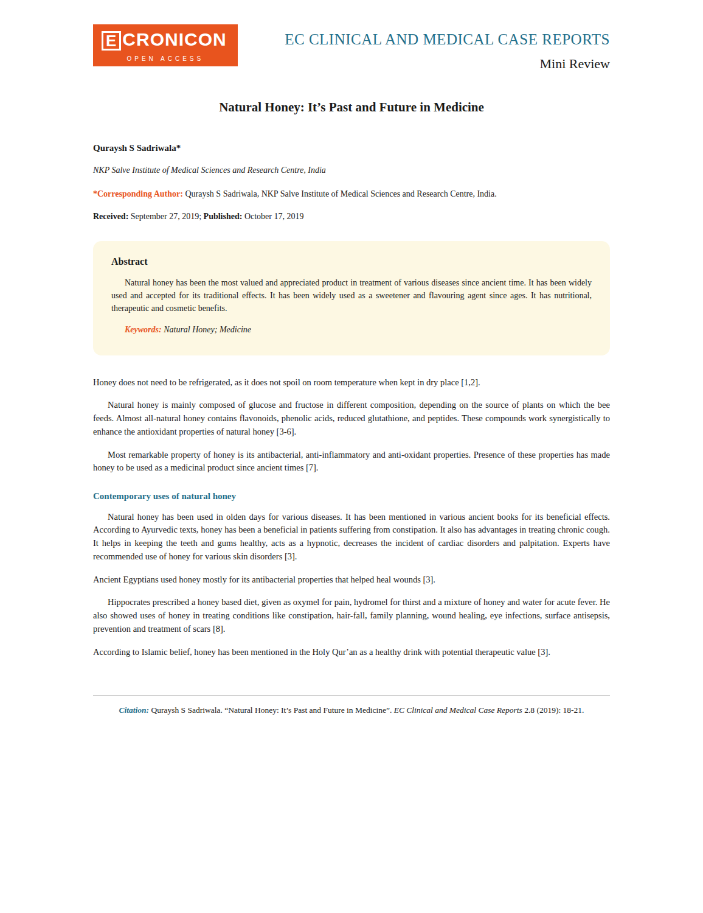ECRONICON
OPEN ACCESS
EC CLINICAL AND MEDICAL CASE REPORTS
Mini Review
Natural Honey: It’s Past and Future in Medicine
Quraysh S Sadriwala*
NKP Salve Institute of Medical Sciences and Research Centre, India
*Corresponding Author: Quraysh S Sadriwala, NKP Salve Institute of Medical Sciences and Research Centre, India.
Received: September 27, 2019; Published: October 17, 2019
Abstract
Natural honey has been the most valued and appreciated product in treatment of various diseases since ancient time. It has been widely used and accepted for its traditional effects. It has been widely used as a sweetener and flavouring agent since ages. It has nutritional, therapeutic and cosmetic benefits.
Keywords: Natural Honey; Medicine
Honey does not need to be refrigerated, as it does not spoil on room temperature when kept in dry place [1,2].
Natural honey is mainly composed of glucose and fructose in different composition, depending on the source of plants on which the bee feeds. Almost all-natural honey contains flavonoids, phenolic acids, reduced glutathione, and peptides. These compounds work synergistically to enhance the antioxidant properties of natural honey [3-6].
Most remarkable property of honey is its antibacterial, anti-inflammatory and anti-oxidant properties. Presence of these properties has made honey to be used as a medicinal product since ancient times [7].
Contemporary uses of natural honey
Natural honey has been used in olden days for various diseases. It has been mentioned in various ancient books for its beneficial effects. According to Ayurvedic texts, honey has been a beneficial in patients suffering from constipation. It also has advantages in treating chronic cough. It helps in keeping the teeth and gums healthy, acts as a hypnotic, decreases the incident of cardiac disorders and palpitation. Experts have recommended use of honey for various skin disorders [3].
Ancient Egyptians used honey mostly for its antibacterial properties that helped heal wounds [3].
Hippocrates prescribed a honey based diet, given as oxymel for pain, hydromel for thirst and a mixture of honey and water for acute fever. He also showed uses of honey in treating conditions like constipation, hair-fall, family planning, wound healing, eye infections, surface antisepsis, prevention and treatment of scars [8].
According to Islamic belief, honey has been mentioned in the Holy Qur’an as a healthy drink with potential therapeutic value [3].
Citation: Quraysh S Sadriwala. “Natural Honey: It’s Past and Future in Medicine”. EC Clinical and Medical Case Reports 2.8 (2019): 18-21.